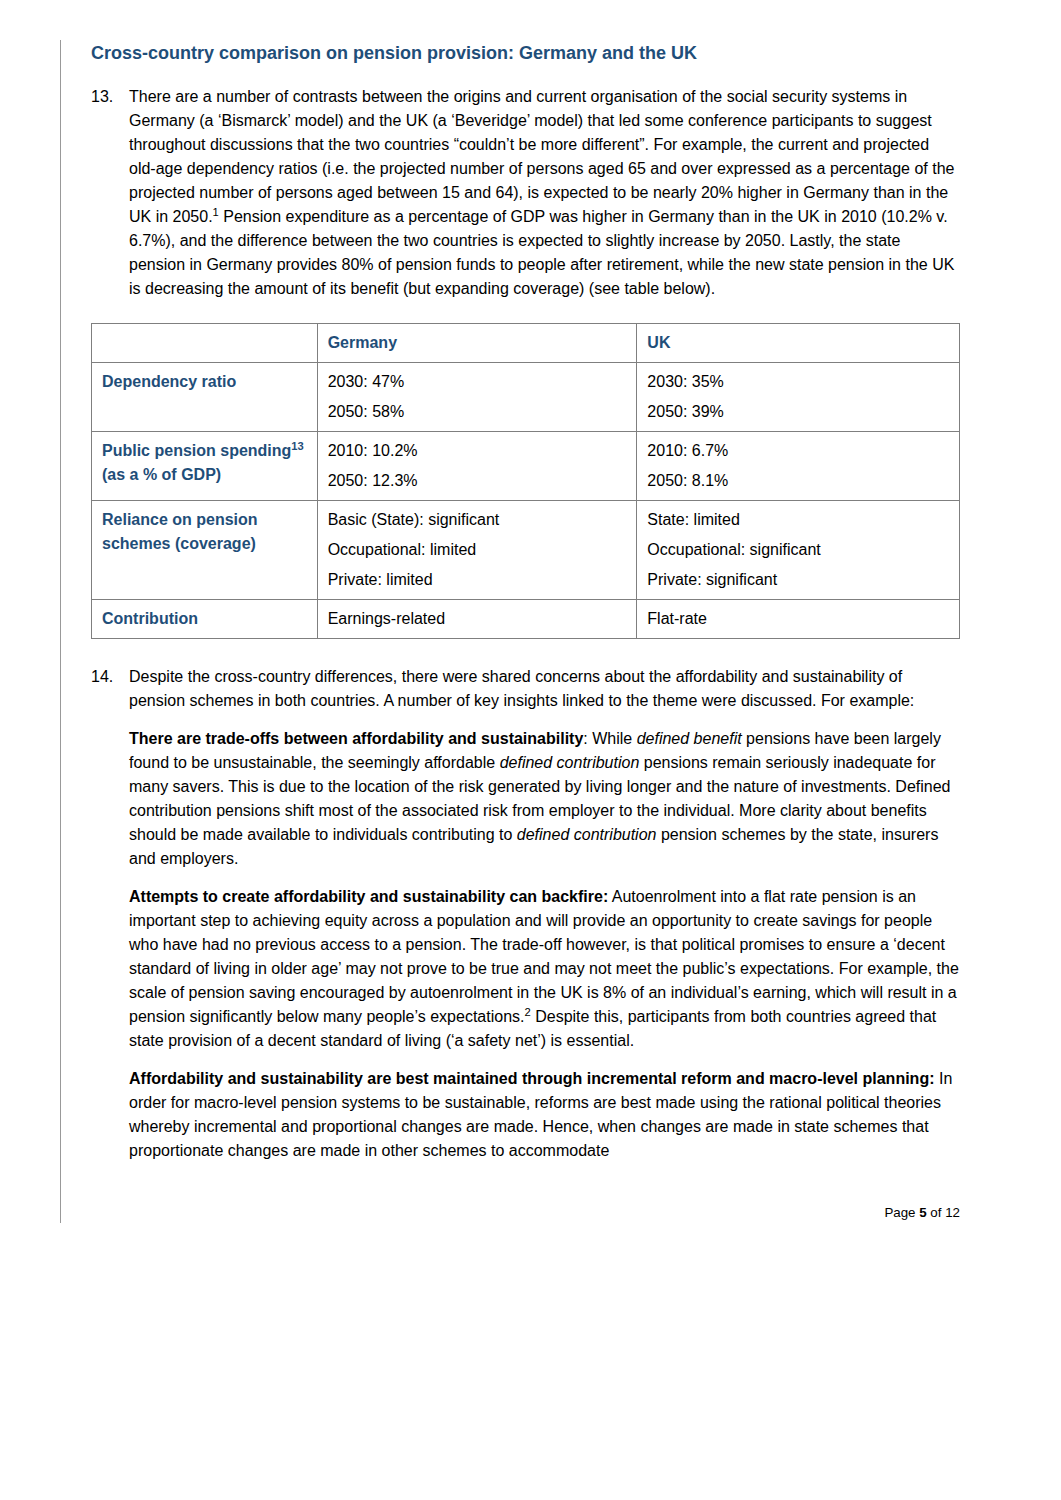Cross-country comparison on pension provision: Germany and the UK
There are a number of contrasts between the origins and current organisation of the social security systems in Germany (a ‘Bismarck’ model) and the UK (a ‘Beveridge’ model) that led some conference participants to suggest throughout discussions that the two countries “couldn’t be more different”. For example, the current and projected old-age dependency ratios (i.e. the projected number of persons aged 65 and over expressed as a percentage of the projected number of persons aged between 15 and 64), is expected to be nearly 20% higher in Germany than in the UK in 2050.1 Pension expenditure as a percentage of GDP was higher in Germany than in the UK in 2010 (10.2% v. 6.7%), and the difference between the two countries is expected to slightly increase by 2050. Lastly, the state pension in Germany provides 80% of pension funds to people after retirement, while the new state pension in the UK is decreasing the amount of its benefit (but expanding coverage) (see table below).
| | Germany | UK |
| Dependency ratio | 2030: 47% 2050: 58% | 2030: 35% 2050: 39% |
| Public pension spending 13 (as a % of GDP) | 2010: 10.2% 2050: 12.3% | 2010: 6.7% 2050: 8.1% |
| Reliance on pension schemes (coverage) | Basic (State): significant Occupational: limited Private: limited | State: limited Occupational: significant Private: significant |
| Contribution | Earnings-related | Flat-rate |
Despite the cross-country differences, there were shared concerns about the affordability and sustainability of pension schemes in both countries. A number of key insights linked to the theme were discussed. For example:
There are trade-offs between affordability and sustainability: While defined benefit pensions have been largely found to be unsustainable, the seemingly affordable defined contribution pensions remain seriously inadequate for many savers. This is due to the location of the risk generated by living longer and the nature of investments. Defined contribution pensions shift most of the associated risk from employer to the individual. More clarity about benefits should be made available to individuals contributing to defined contribution pension schemes by the state, insurers and employers.
Attempts to create affordability and sustainability can backfire: Autoenrolment into a flat rate pension is an important step to achieving equity across a population and will provide an opportunity to create savings for people who have had no previous access to a pension. The trade-off however, is that political promises to ensure a ‘decent standard of living in older age’ may not prove to be true and may not meet the public’s expectations. For example, the scale of pension saving encouraged by autoenrolment in the UK is 8% of an individual’s earning, which will result in a pension significantly below many people’s expectations.2 Despite this, participants from both countries agreed that state provision of a decent standard of living (‘a safety net’) is essential.
Affordability and sustainability are best maintained through incremental reform and macro-level planning: In order for macro-level pension systems to be sustainable, reforms are best made using the rational political theories whereby incremental and proportional changes are made. Hence, when changes are made in state schemes that proportionate changes are made in other schemes to accommodate
Page 5 of 12